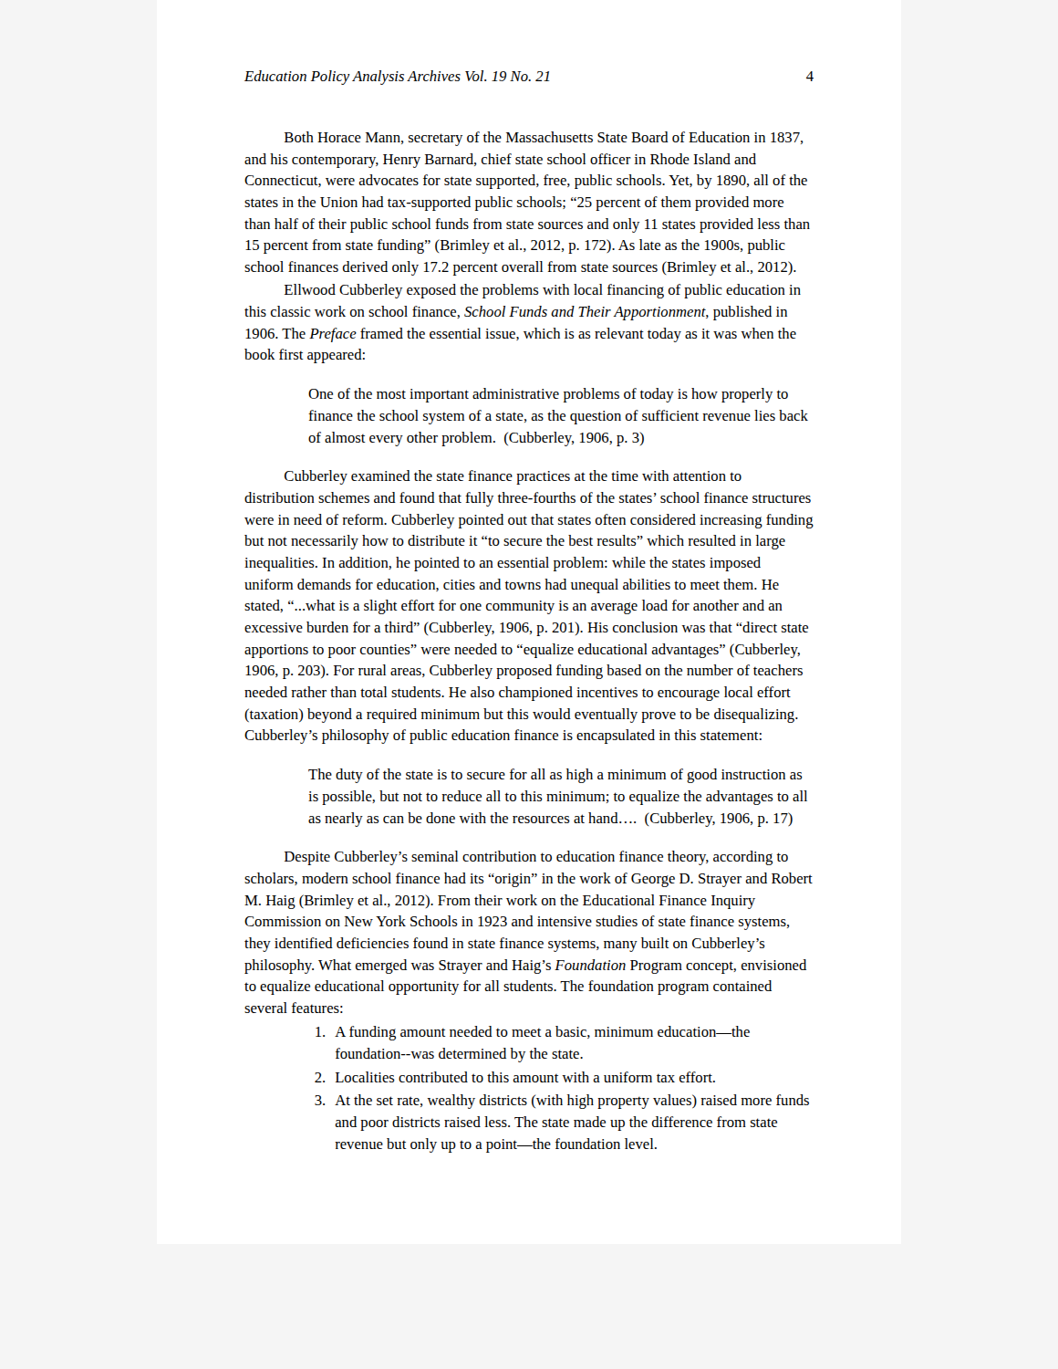Education Policy Analysis Archives Vol. 19 No. 21 4
Both Horace Mann, secretary of the Massachusetts State Board of Education in 1837, and his contemporary, Henry Barnard, chief state school officer in Rhode Island and Connecticut, were advocates for state supported, free, public schools. Yet, by 1890, all of the states in the Union had tax-supported public schools; “25 percent of them provided more than half of their public school funds from state sources and only 11 states provided less than 15 percent from state funding” (Brimley et al., 2012, p. 172). As late as the 1900s, public school finances derived only 17.2 percent overall from state sources (Brimley et al., 2012).
Ellwood Cubberley exposed the problems with local financing of public education in this classic work on school finance, School Funds and Their Apportionment, published in 1906. The Preface framed the essential issue, which is as relevant today as it was when the book first appeared:
One of the most important administrative problems of today is how properly to finance the school system of a state, as the question of sufficient revenue lies back of almost every other problem. (Cubberley, 1906, p. 3)
Cubberley examined the state finance practices at the time with attention to distribution schemes and found that fully three-fourths of the states’ school finance structures were in need of reform. Cubberley pointed out that states often considered increasing funding but not necessarily how to distribute it “to secure the best results” which resulted in large inequalities. In addition, he pointed to an essential problem: while the states imposed uniform demands for education, cities and towns had unequal abilities to meet them. He stated, “...what is a slight effort for one community is an average load for another and an excessive burden for a third” (Cubberley, 1906, p. 201). His conclusion was that “direct state apportions to poor counties” were needed to “equalize educational advantages” (Cubberley, 1906, p. 203). For rural areas, Cubberley proposed funding based on the number of teachers needed rather than total students. He also championed incentives to encourage local effort (taxation) beyond a required minimum but this would eventually prove to be disequalizing. Cubberley’s philosophy of public education finance is encapsulated in this statement:
The duty of the state is to secure for all as high a minimum of good instruction as is possible, but not to reduce all to this minimum; to equalize the advantages to all as nearly as can be done with the resources at hand…. (Cubberley, 1906, p. 17)
Despite Cubberley’s seminal contribution to education finance theory, according to scholars, modern school finance had its “origin” in the work of George D. Strayer and Robert M. Haig (Brimley et al., 2012). From their work on the Educational Finance Inquiry Commission on New York Schools in 1923 and intensive studies of state finance systems, they identified deficiencies found in state finance systems, many built on Cubberley’s philosophy. What emerged was Strayer and Haig’s Foundation Program concept, envisioned to equalize educational opportunity for all students. The foundation program contained several features:
A funding amount needed to meet a basic, minimum education—the foundation--was determined by the state.
Localities contributed to this amount with a uniform tax effort.
At the set rate, wealthy districts (with high property values) raised more funds and poor districts raised less. The state made up the difference from state revenue but only up to a point—the foundation level.